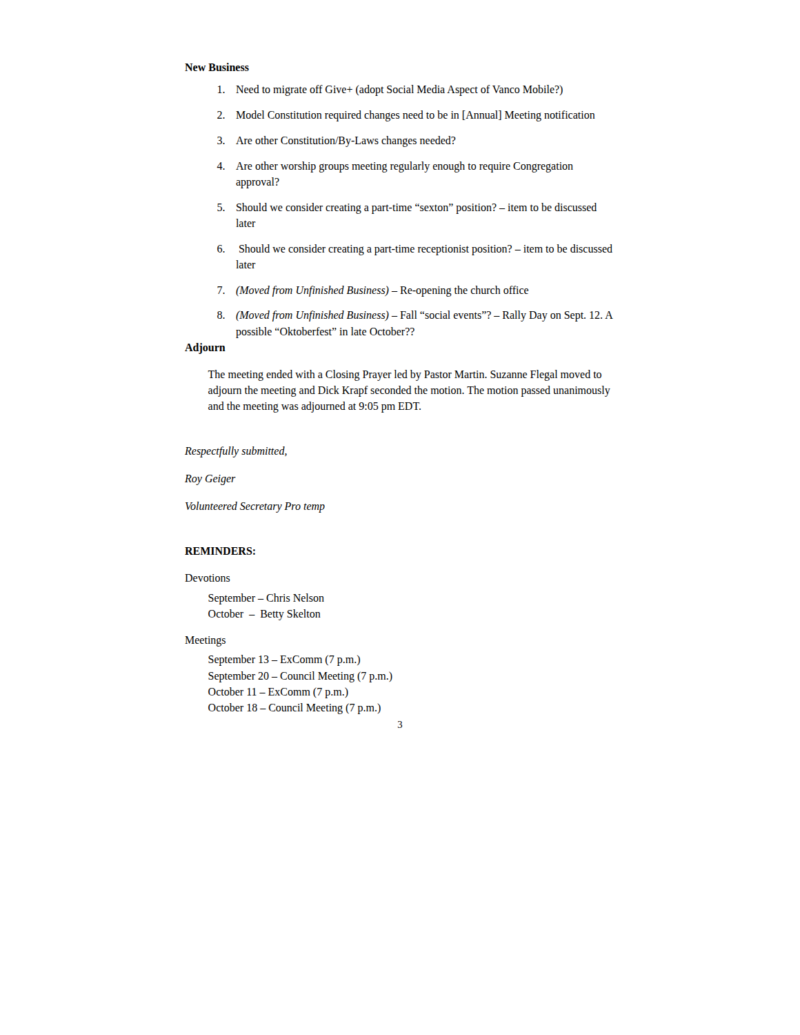New Business
Need to migrate off Give+ (adopt Social Media Aspect of Vanco Mobile?)
Model Constitution required changes need to be in [Annual] Meeting notification
Are other Constitution/By-Laws changes needed?
Are other worship groups meeting regularly enough to require Congregation approval?
Should we consider creating a part-time “sexton” position? – item to be discussed later
Should we consider creating a part-time receptionist position? – item to be discussed later
(Moved from Unfinished Business) – Re-opening the church office
(Moved from Unfinished Business) – Fall “social events”? – Rally Day on Sept. 12. A possible “Oktoberfest” in late October??
Adjourn
The meeting ended with a Closing Prayer led by Pastor Martin. Suzanne Flegal moved to adjourn the meeting and Dick Krapf seconded the motion. The motion passed unanimously and the meeting was adjourned at 9:05 pm EDT.
Respectfully submitted,
Roy Geiger
Volunteered Secretary Pro temp
Reminders:
Devotions
September – Chris Nelson
October – Betty Skelton
Meetings
September 13 – ExComm (7 p.m.)
September 20 – Council Meeting (7 p.m.)
October 11 – ExComm (7 p.m.)
October 18 – Council Meeting (7 p.m.)
3